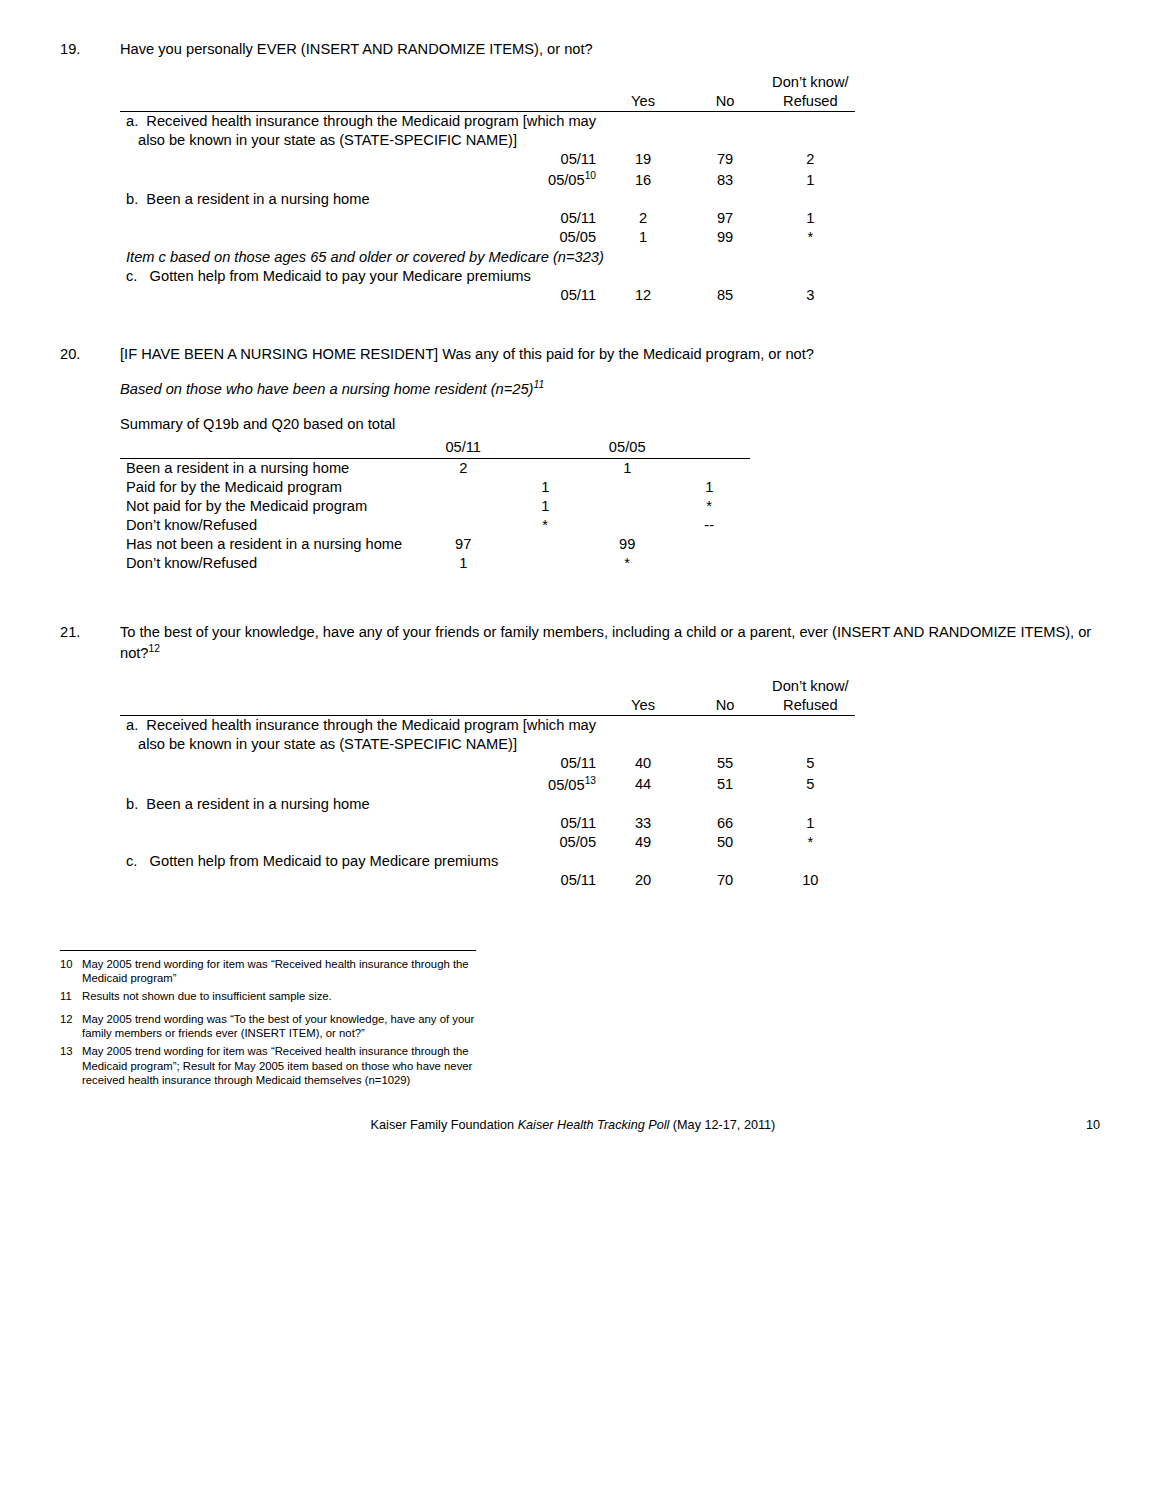19.
Have you personally EVER (INSERT AND RANDOMIZE ITEMS), or not?
| | | | | Don’t know/ |
| | | Yes | No | Refused |
| a. Received health insurance through the Medicaid program [which may | | | |
| also be known in your state as (STATE-SPECIFIC NAME)] | | | |
| | 05/11 | 19 | 79 | 2 |
| | 05/05 10 | 16 | 83 | 1 |
| b. Been a resident in a nursing home | | | |
| | 05/11 | 2 | 97 | 1 |
| | 05/05 | 1 | 99 | * |
| Item c based on those ages 65 and older or covered by Medicare (n=323) |
| c. Gotten help from Medicaid to pay your Medicare premiums | | | |
| | 05/11 | 12 | 85 | 3 |
20.
[IF HAVE BEEN A NURSING HOME RESIDENT] Was any of this paid for by the Medicaid program, or not?
Based on those who have been a nursing home resident (n=25)11
Summary of Q19b and Q20 based on total
| | 05/11 | | 05/05 | |
| --- | --- | --- | --- | --- |
| Been a resident in a nursing home | 2 | | 1 | |
| Paid for by the Medicaid program | | 1 | | 1 |
| Not paid for by the Medicaid program | | 1 | | * |
| Don’t know/Refused | | * | | -- |
| Has not been a resident in a nursing home | 97 | | 99 | |
| Don’t know/Refused | 1 | | * | |
21.
To the best of your knowledge, have any of your friends or family members, including a child or a parent, ever (INSERT AND RANDOMIZE ITEMS), or not?12
| | | | | Don’t know/ |
| | | Yes | No | Refused |
| a. Received health insurance through the Medicaid program [which may | | | |
| also be known in your state as (STATE-SPECIFIC NAME)] | | | |
| | 05/11 | 40 | 55 | 5 |
| | 05/05 13 | 44 | 51 | 5 |
| b. Been a resident in a nursing home | | | |
| | 05/11 | 33 | 66 | 1 |
| | 05/05 | 49 | 50 | * |
| c. Gotten help from Medicaid to pay Medicare premiums | | | |
| | 05/11 | 20 | 70 | 10 |
10
May 2005 trend wording for item was “Received health insurance through the Medicaid program”
11
Results not shown due to insufficient sample size.
12
May 2005 trend wording was “To the best of your knowledge, have any of your family members or friends ever (INSERT ITEM), or not?”
13
May 2005 trend wording for item was “Received health insurance through the Medicaid program”; Result for May 2005 item based on those who have never received health insurance through Medicaid themselves (n=1029)
Kaiser Family Foundation Kaiser Health Tracking Poll (May 12-17, 2011)10